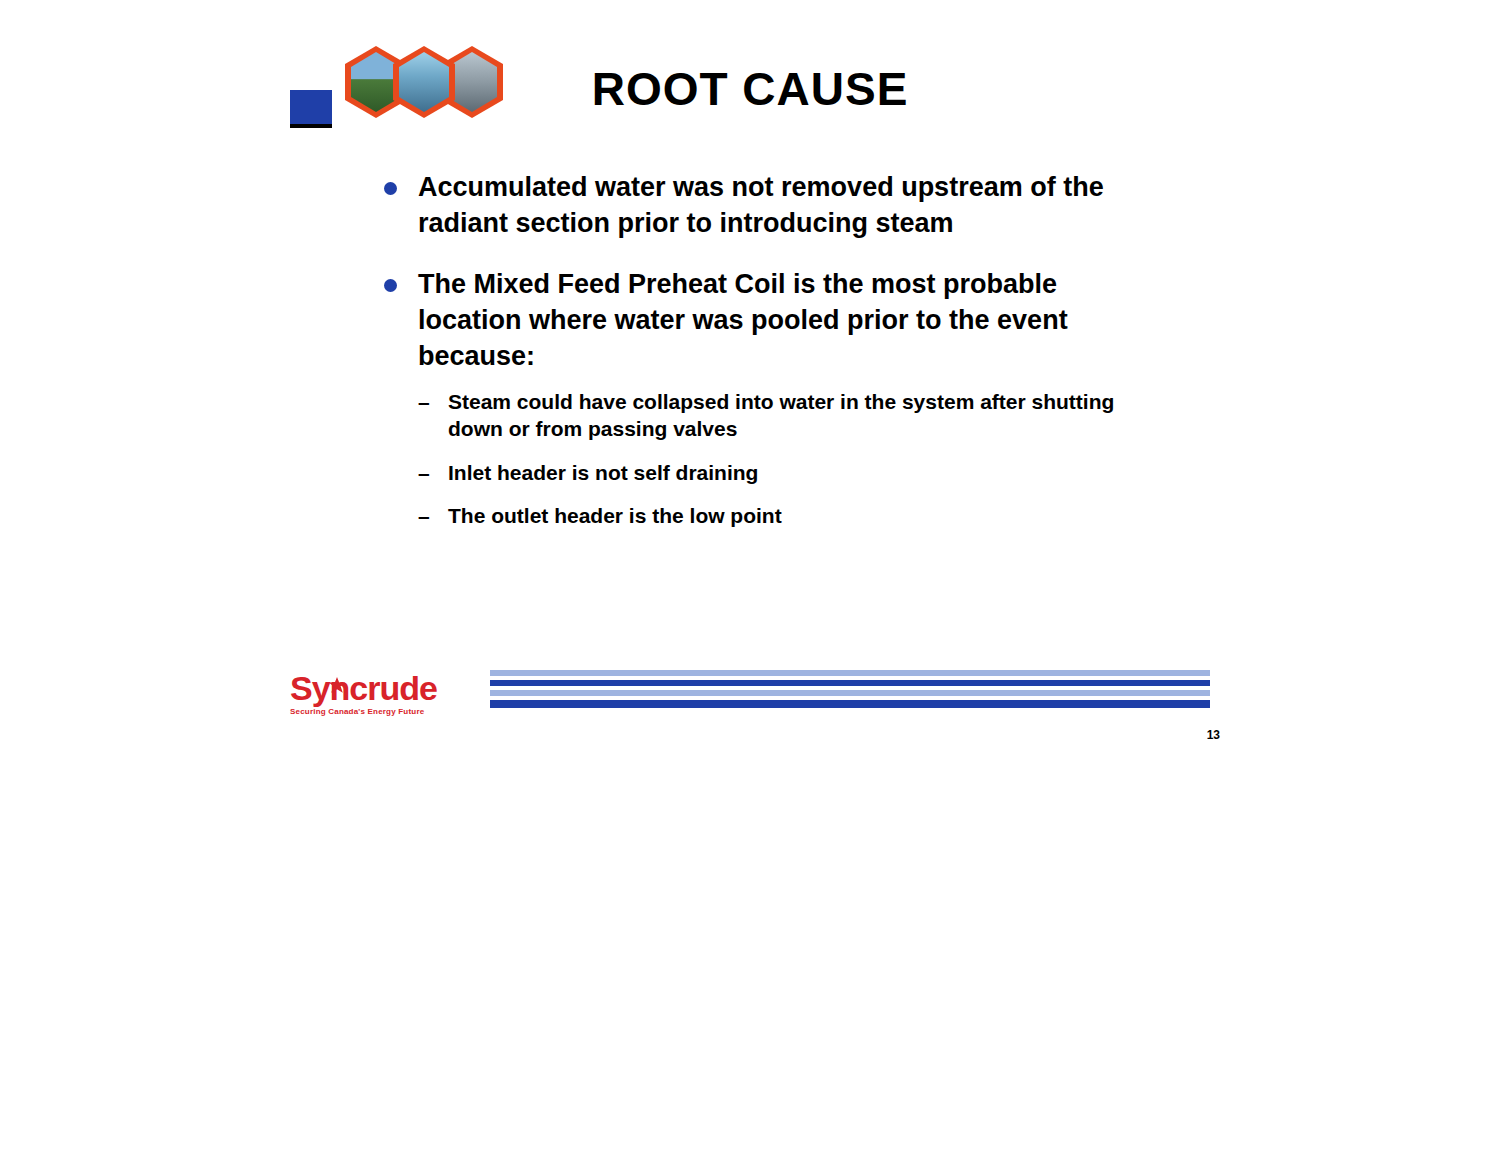ROOT CAUSE
Accumulated water was not removed upstream of the radiant section prior to introducing steam
The Mixed Feed Preheat Coil is the most probable location where water was pooled prior to the event because:
Steam could have collapsed into water in the system after shutting down or from passing valves
Inlet header is not self draining
The outlet header is the low point
Syncrude
Securing Canada's Energy Future
13